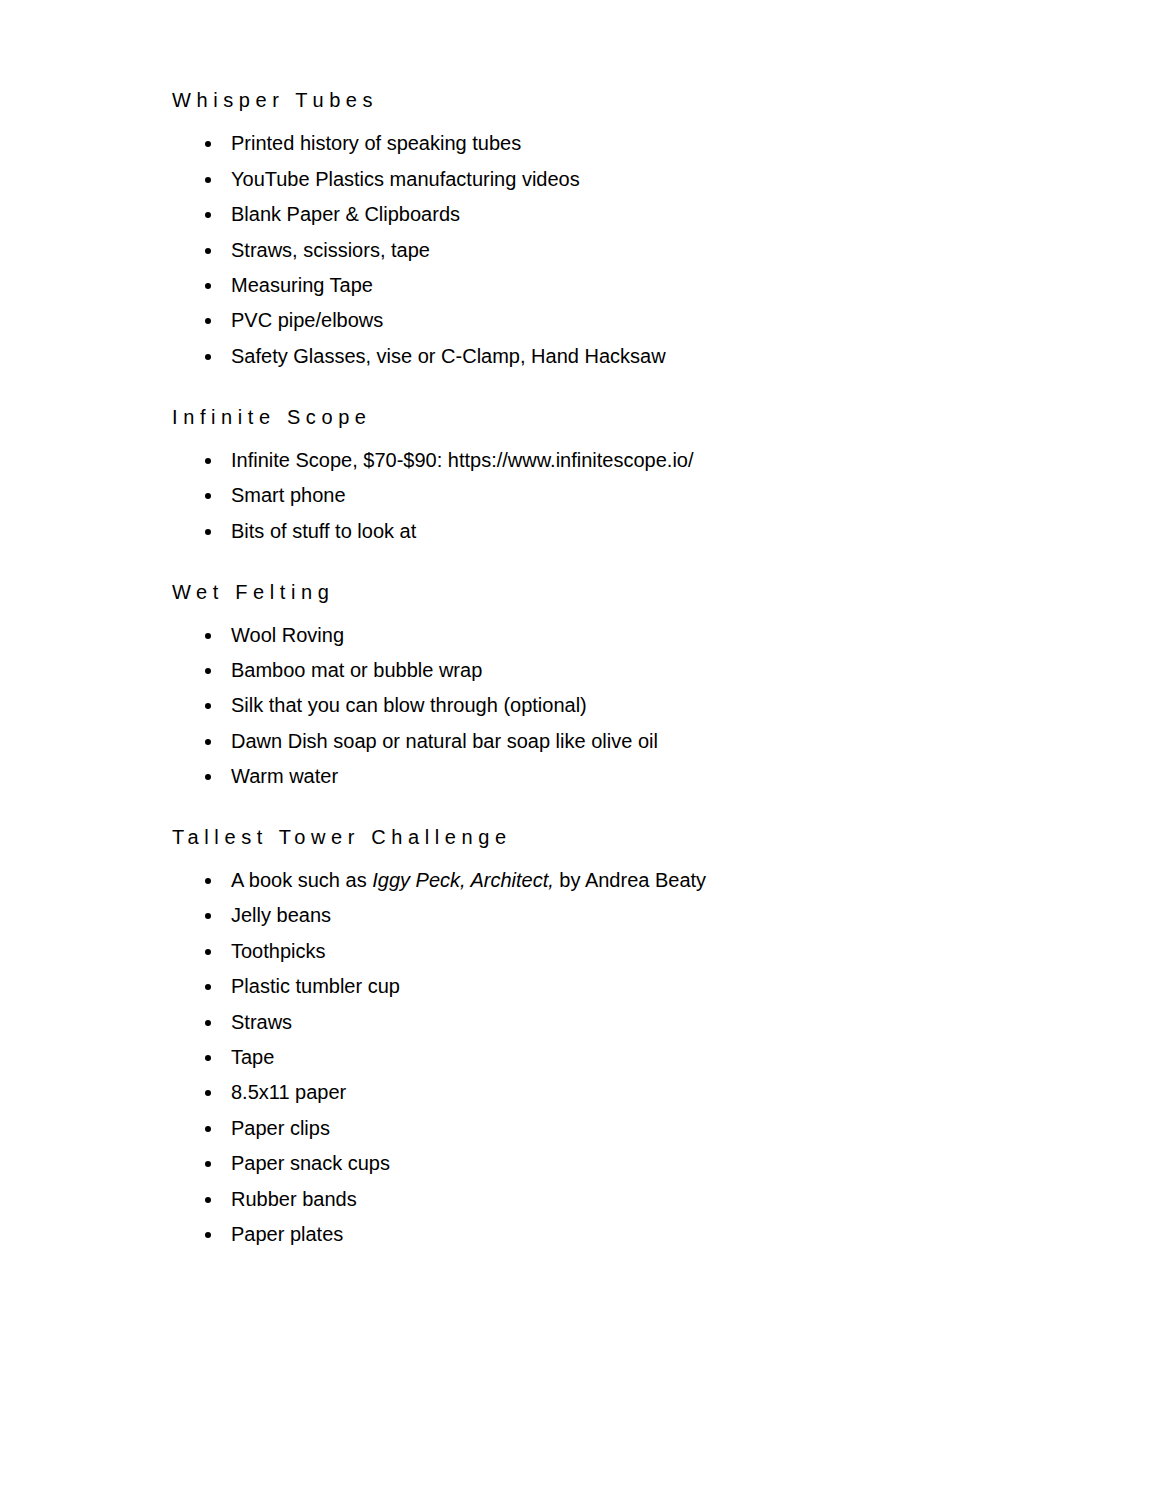Whisper Tubes
Printed history of speaking tubes
YouTube Plastics manufacturing videos
Blank Paper & Clipboards
Straws, scissiors, tape
Measuring Tape
PVC pipe/elbows
Safety Glasses, vise or C-Clamp, Hand Hacksaw
Infinite Scope
Infinite Scope, $70-$90: https://www.infinitescope.io/
Smart phone
Bits of stuff to look at
Wet Felting
Wool Roving
Bamboo mat or bubble wrap
Silk that you can blow through (optional)
Dawn Dish soap or natural bar soap like olive oil
Warm water
Tallest Tower Challenge
A book such as Iggy Peck, Architect, by Andrea Beaty
Jelly beans
Toothpicks
Plastic tumbler cup
Straws
Tape
8.5x11 paper
Paper clips
Paper snack cups
Rubber bands
Paper plates